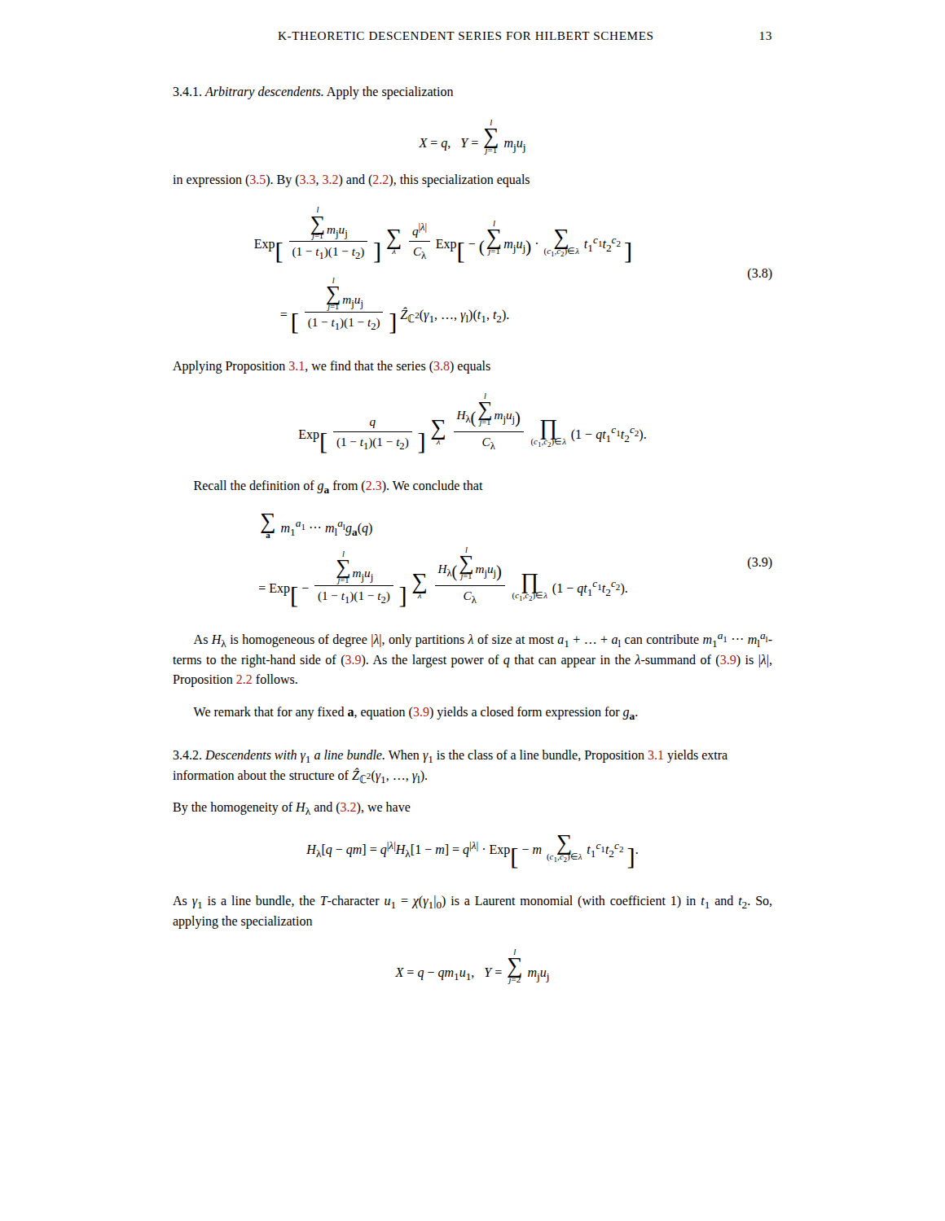K-THEORETIC DESCENDENT SERIES FOR HILBERT SCHEMES 13
3.4.1. Arbitrary descendents. Apply the specialization
X = q, Y = l∑j=1 mjuj
in expression (3.5). By (3.3, 3.2) and (2.2), this specialization equals
Exp[ l∑j=1 mjuj (1 − t1)(1 − t2) ] ∑λ q|λ| Cλ Exp[ − (l∑j=1 mjuj) · ∑(c1,c2)∈λ t1c1t2c2 ] = [ l∑j=1 mjuj (1 − t1)(1 − t2) ] Ẑℂ2(γ1, …, γl)(t1, t2).
(3.8)
Applying Proposition 3.1, we find that the series (3.8) equals
Exp[ q (1 − t1)(1 − t2) ] ∑λ Hλ(l∑j=1 mjuj) Cλ ∏(c1,c2)∈λ (1 − qt1c1t2c2).
Recall the definition of ga from (2.3). We conclude that
∑a m1a1 ··· mlalga(q) = Exp[ − l∑j=1 mjuj (1 − t1)(1 − t2) ] ∑λ Hλ(l∑j=1 mjuj) Cλ ∏(c1,c2)∈λ (1 − qt1c1t2c2).
(3.9)
As Hλ is homogeneous of degree |λ|, only partitions λ of size at most a1 + … + al can contribute m1a1 ··· mlal-terms to the right-hand side of (3.9). As the largest power of q that can appear in the λ-summand of (3.9) is |λ|, Proposition 2.2 follows.
We remark that for any fixed a, equation (3.9) yields a closed form expression for ga.
3.4.2. Descendents with γ1 a line bundle. When γ1 is the class of a line bundle, Proposition 3.1 yields extra information about the structure of Ẑℂ2(γ1, …, γl).
By the homogeneity of Hλ and (3.2), we have
Hλ[q − qm] = q|λ|Hλ[1 − m] = q|λ| · Exp[ − m ∑(c1,c2)∈λ t1c1t2c2 ].
As γ1 is a line bundle, the T-character u1 = χ(γ1|0) is a Laurent monomial (with coefficient 1) in t1 and t2. So, applying the specialization
X = q − qm1u1, Y = l∑j=2 mjuj